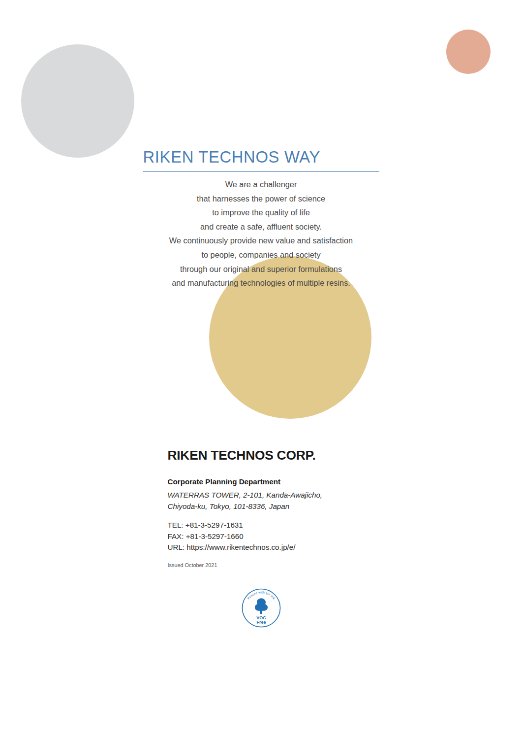RIKEN TECHNOS WAY
We are a challenger that harnesses the power of science to improve the quality of life and create a safe, affluent society. We continuously provide new value and satisfaction to people, companies and society through our original and superior formulations and manufacturing technologies of multiple resins.
RIKEN TECHNOS CORP.
Corporate Planning Department
WATERRAS TOWER, 2-101, Kanda-Awajicho, Chiyoda-ku, Tokyo, 101-8336, Japan
TEL: +81-3-5297-1631 FAX: +81-3-5297-1660 URL: https://www.rikentechnos.co.jp/e/
Issued October 2021
Printed with UV Ink VOC Free